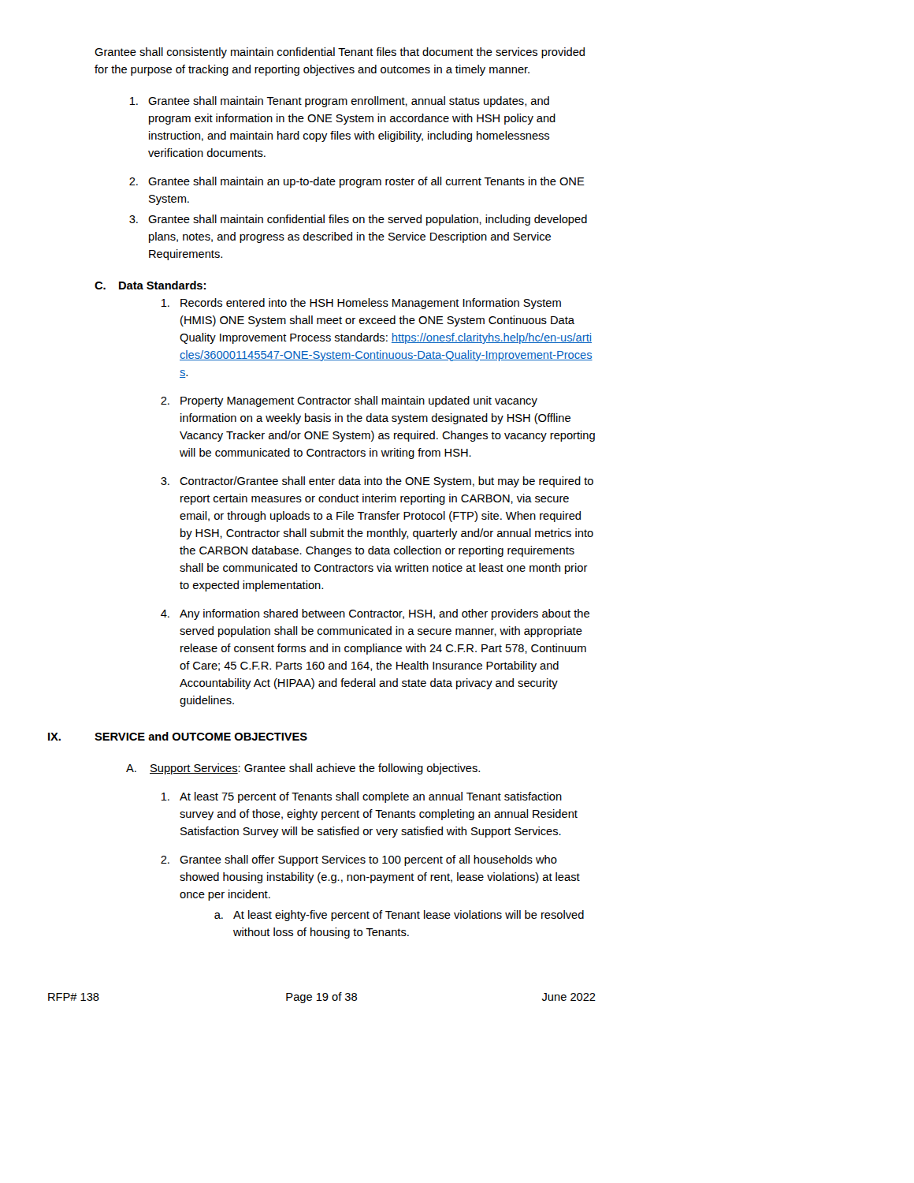Grantee shall consistently maintain confidential Tenant files that document the services provided for the purpose of tracking and reporting objectives and outcomes in a timely manner.
Grantee shall maintain Tenant program enrollment, annual status updates, and program exit information in the ONE System in accordance with HSH policy and instruction, and maintain hard copy files with eligibility, including homelessness verification documents.
Grantee shall maintain an up-to-date program roster of all current Tenants in the ONE System.
Grantee shall maintain confidential files on the served population, including developed plans, notes, and progress as described in the Service Description and Service Requirements.
C. Data Standards:
Records entered into the HSH Homeless Management Information System (HMIS) ONE System shall meet or exceed the ONE System Continuous Data Quality Improvement Process standards: https://onesf.clarityhs.help/hc/en-us/articles/360001145547-ONE-System-Continuous-Data-Quality-Improvement-Process.
Property Management Contractor shall maintain updated unit vacancy information on a weekly basis in the data system designated by HSH (Offline Vacancy Tracker and/or ONE System) as required. Changes to vacancy reporting will be communicated to Contractors in writing from HSH.
Contractor/Grantee shall enter data into the ONE System, but may be required to report certain measures or conduct interim reporting in CARBON, via secure email, or through uploads to a File Transfer Protocol (FTP) site. When required by HSH, Contractor shall submit the monthly, quarterly and/or annual metrics into the CARBON database. Changes to data collection or reporting requirements shall be communicated to Contractors via written notice at least one month prior to expected implementation.
Any information shared between Contractor, HSH, and other providers about the served population shall be communicated in a secure manner, with appropriate release of consent forms and in compliance with 24 C.F.R. Part 578, Continuum of Care; 45 C.F.R. Parts 160 and 164, the Health Insurance Portability and Accountability Act (HIPAA) and federal and state data privacy and security guidelines.
IX. SERVICE and OUTCOME OBJECTIVES
A. Support Services: Grantee shall achieve the following objectives.
At least 75 percent of Tenants shall complete an annual Tenant satisfaction survey and of those, eighty percent of Tenants completing an annual Resident Satisfaction Survey will be satisfied or very satisfied with Support Services.
Grantee shall offer Support Services to 100 percent of all households who showed housing instability (e.g., non-payment of rent, lease violations) at least once per incident.
At least eighty-five percent of Tenant lease violations will be resolved without loss of housing to Tenants.
RFP# 138
Page 19 of 38
June 2022